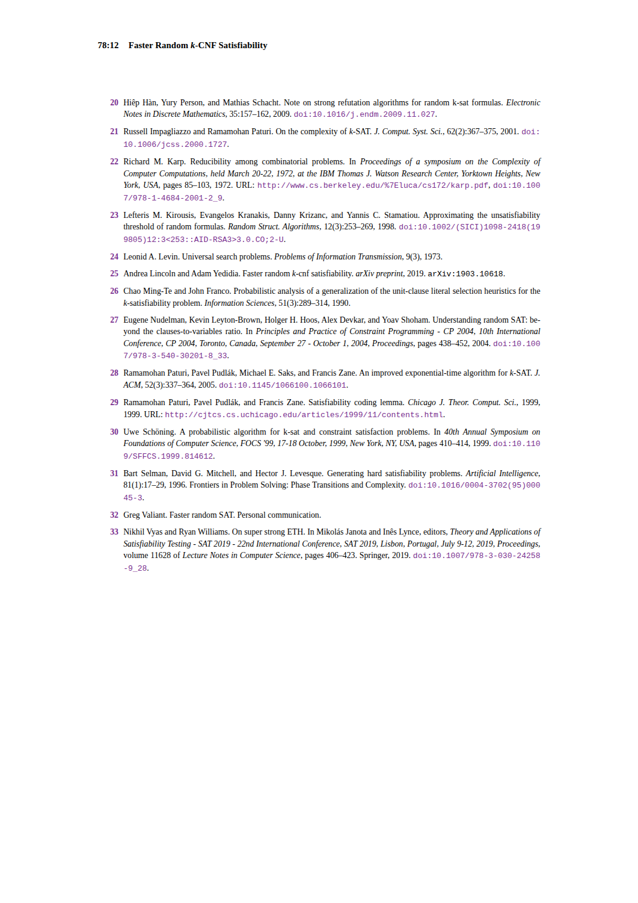78:12 Faster Random k-CNF Satisfiability
20 Hiêp Hàn, Yury Person, and Mathias Schacht. Note on strong refutation algorithms for random k-sat formulas. Electronic Notes in Discrete Mathematics, 35:157–162, 2009. doi:10.1016/j.endm.2009.11.027.
21 Russell Impagliazzo and Ramamohan Paturi. On the complexity of k-SAT. J. Comput. Syst. Sci., 62(2):367–375, 2001. doi:10.1006/jcss.2000.1727.
22 Richard M. Karp. Reducibility among combinatorial problems. In Proceedings of a symposium on the Complexity of Computer Computations, held March 20-22, 1972, at the IBM Thomas J. Watson Research Center, Yorktown Heights, New York, USA, pages 85–103, 1972. URL: http://www.cs.berkeley.edu/%7Eluca/cs172/karp.pdf, doi:10.1007/978-1-4684-2001-2_9.
23 Lefteris M. Kirousis, Evangelos Kranakis, Danny Krizanc, and Yannis C. Stamatiou. Approximating the unsatisfiability threshold of random formulas. Random Struct. Algorithms, 12(3):253–269, 1998. doi:10.1002/(SICI)1098-2418(199805)12:3<253::AID-RSA3>3.0.CO;2-U.
24 Leonid A. Levin. Universal search problems. Problems of Information Transmission, 9(3), 1973.
25 Andrea Lincoln and Adam Yedidia. Faster random k-cnf satisfiability. arXiv preprint, 2019. arXiv:1903.10618.
26 Chao Ming-Te and John Franco. Probabilistic analysis of a generalization of the unit-clause literal selection heuristics for the k-satisfiability problem. Information Sciences, 51(3):289–314, 1990.
27 Eugene Nudelman, Kevin Leyton-Brown, Holger H. Hoos, Alex Devkar, and Yoav Shoham. Understanding random SAT: beyond the clauses-to-variables ratio. In Principles and Practice of Constraint Programming - CP 2004, 10th International Conference, CP 2004, Toronto, Canada, September 27 - October 1, 2004, Proceedings, pages 438–452, 2004. doi:10.1007/978-3-540-30201-8_33.
28 Ramamohan Paturi, Pavel Pudlák, Michael E. Saks, and Francis Zane. An improved exponential-time algorithm for k-SAT. J. ACM, 52(3):337–364, 2005. doi:10.1145/1066100.1066101.
29 Ramamohan Paturi, Pavel Pudlák, and Francis Zane. Satisfiability coding lemma. Chicago J. Theor. Comput. Sci., 1999, 1999. URL: http://cjtcs.cs.uchicago.edu/articles/1999/11/contents.html.
30 Uwe Schöning. A probabilistic algorithm for k-sat and constraint satisfaction problems. In 40th Annual Symposium on Foundations of Computer Science, FOCS '99, 17-18 October, 1999, New York, NY, USA, pages 410–414, 1999. doi:10.1109/SFFCS.1999.814612.
31 Bart Selman, David G. Mitchell, and Hector J. Levesque. Generating hard satisfiability problems. Artificial Intelligence, 81(1):17–29, 1996. Frontiers in Problem Solving: Phase Transitions and Complexity. doi:10.1016/0004-3702(95)00045-3.
32 Greg Valiant. Faster random SAT. Personal communication.
33 Nikhil Vyas and Ryan Williams. On super strong ETH. In Mikolás Janota and Inês Lynce, editors, Theory and Applications of Satisfiability Testing - SAT 2019 - 22nd International Conference, SAT 2019, Lisbon, Portugal, July 9-12, 2019, Proceedings, volume 11628 of Lecture Notes in Computer Science, pages 406–423. Springer, 2019. doi:10.1007/978-3-030-24258-9_28.